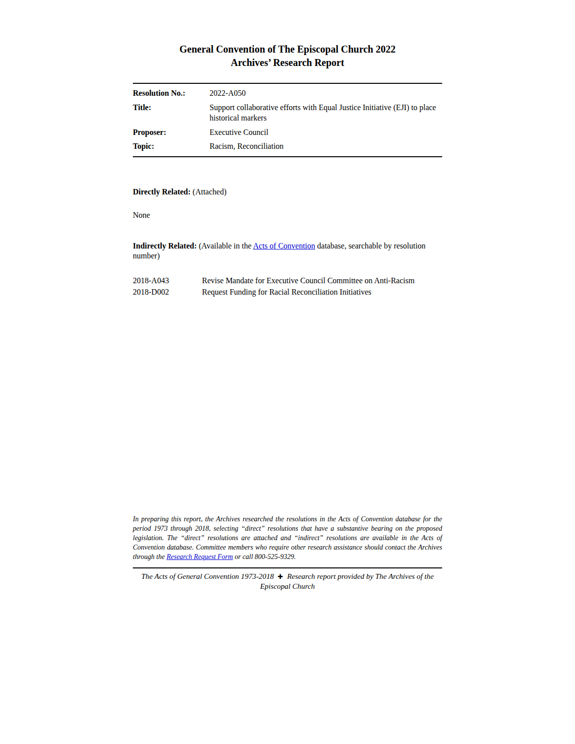General Convention of The Episcopal Church 2022
Archives’ Research Report
| Resolution No.: | 2022-A050 |
| Title: | Support collaborative efforts with Equal Justice Initiative (EJI) to place historical markers |
| Proposer: | Executive Council |
| Topic: | Racism, Reconciliation |
Directly Related: (Attached)
None
Indirectly Related: (Available in the Acts of Convention database, searchable by resolution number)
| 2018-A043 | Revise Mandate for Executive Council Committee on Anti-Racism |
| 2018-D002 | Request Funding for Racial Reconciliation Initiatives |
In preparing this report, the Archives researched the resolutions in the Acts of Convention database for the period 1973 through 2018, selecting “direct” resolutions that have a substantive bearing on the proposed legislation. The “direct” resolutions are attached and “indirect” resolutions are available in the Acts of Convention database. Committee members who require other research assistance should contact the Archives through the Research Request Form or call 800-525-9329.
The Acts of General Convention 1973-2018 ✚ Research report provided by The Archives of the Episcopal Church